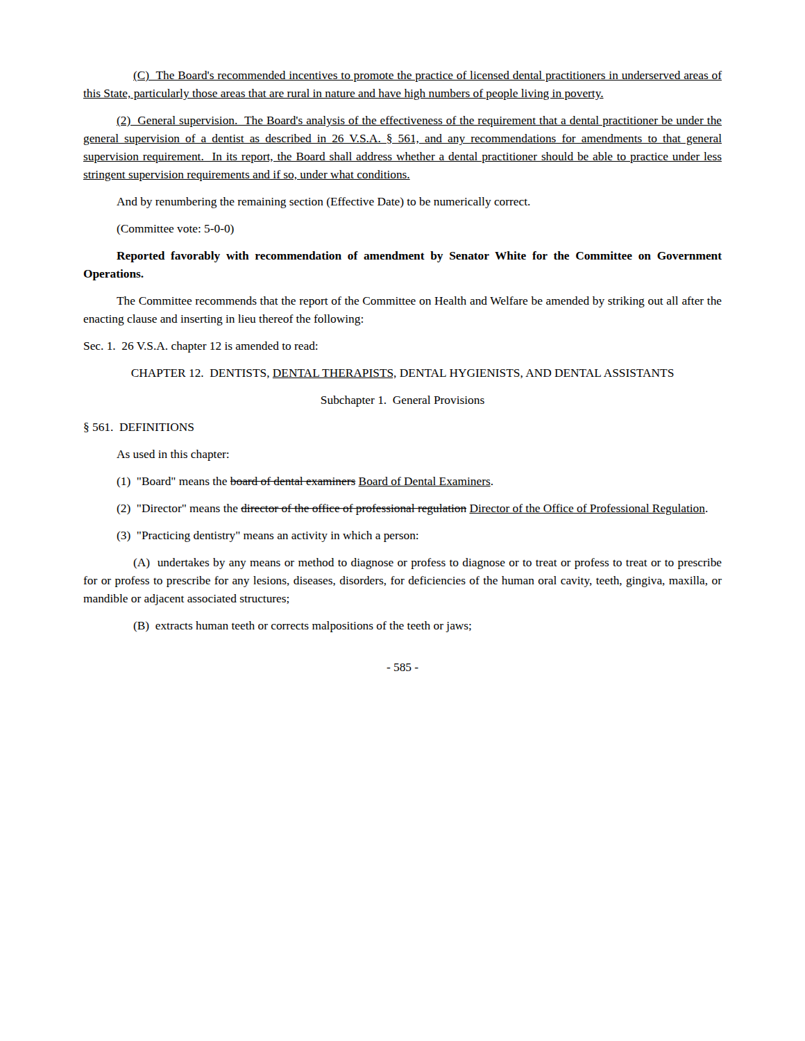(C) The Board's recommended incentives to promote the practice of licensed dental practitioners in underserved areas of this State, particularly those areas that are rural in nature and have high numbers of people living in poverty.
(2) General supervision. The Board's analysis of the effectiveness of the requirement that a dental practitioner be under the general supervision of a dentist as described in 26 V.S.A. § 561, and any recommendations for amendments to that general supervision requirement. In its report, the Board shall address whether a dental practitioner should be able to practice under less stringent supervision requirements and if so, under what conditions.
And by renumbering the remaining section (Effective Date) to be numerically correct.
(Committee vote: 5-0-0)
Reported favorably with recommendation of amendment by Senator White for the Committee on Government Operations.
The Committee recommends that the report of the Committee on Health and Welfare be amended by striking out all after the enacting clause and inserting in lieu thereof the following:
Sec. 1. 26 V.S.A. chapter 12 is amended to read:
CHAPTER 12. DENTISTS, DENTAL THERAPISTS, DENTAL HYGIENISTS, AND DENTAL ASSISTANTS
Subchapter 1. General Provisions
§ 561. DEFINITIONS
As used in this chapter:
(1) "Board" means the board of dental examiners Board of Dental Examiners.
(2) "Director" means the director of the office of professional regulation Director of the Office of Professional Regulation.
(3) "Practicing dentistry" means an activity in which a person:
(A) undertakes by any means or method to diagnose or profess to diagnose or to treat or profess to treat or to prescribe for or profess to prescribe for any lesions, diseases, disorders, for deficiencies of the human oral cavity, teeth, gingiva, maxilla, or mandible or adjacent associated structures;
(B) extracts human teeth or corrects malpositions of the teeth or jaws;
- 585 -